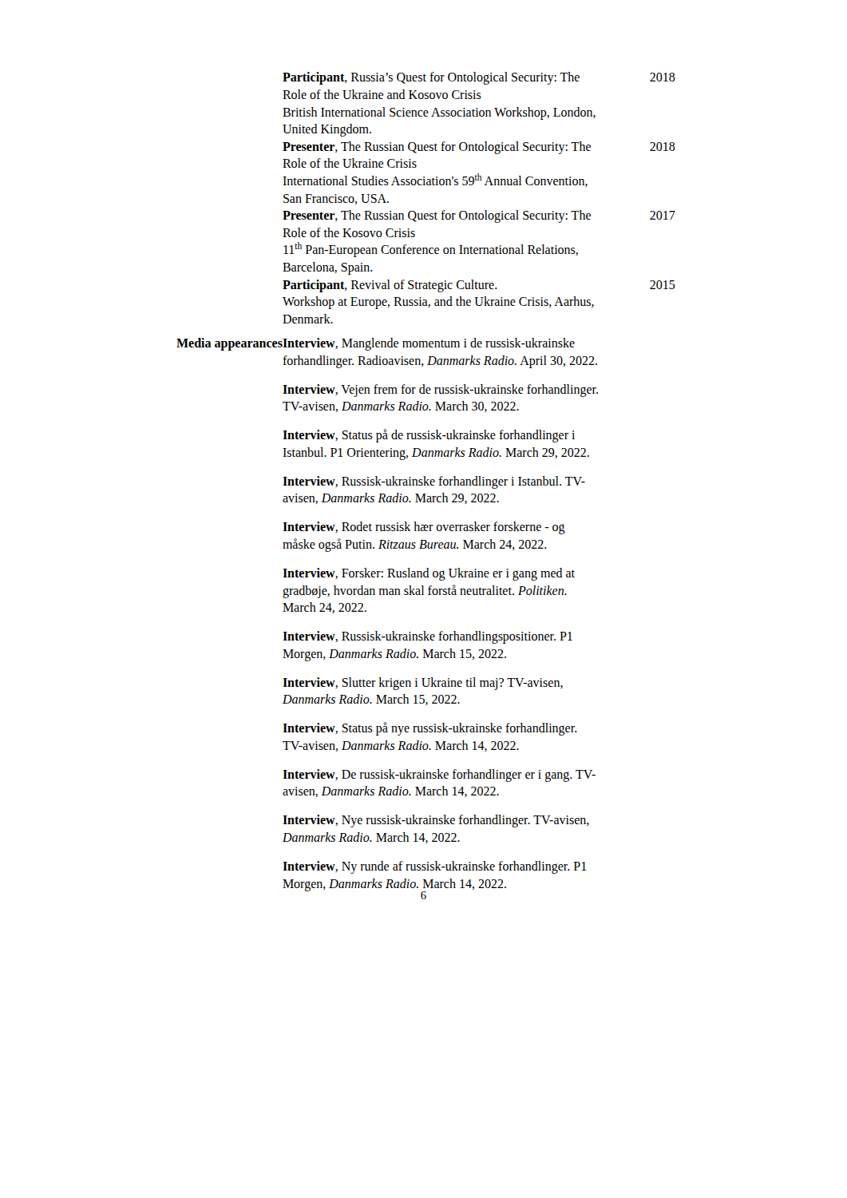| | Participant , Russia’s Quest for Ontological Security: The Role of the Ukraine and Kosovo Crisis British International Science Association Workshop, London, United Kingdom. | 2018 |
| | Presenter , The Russian Quest for Ontological Security: The Role of the Ukraine Crisis International Studies Association's 59 th Annual Convention, San Francisco, USA. | 2018 |
| | Presenter , The Russian Quest for Ontological Security: The Role of the Kosovo Crisis 11 th Pan-European Conference on International Relations, Barcelona, Spain. | 2017 |
| | Participant , Revival of Strategic Culture. Workshop at Europe, Russia, and the Ukraine Crisis, Aarhus, Denmark. | 2015 |
| Media appearances | Interview , Manglende momentum i de russisk-ukrainske forhandlinger. Radioavisen, Danmarks Radio. April 30, 2022. Interview , Vejen frem for de russisk-ukrainske forhandlinger. TV-avisen, Danmarks Radio. March 30, 2022. Interview , Status på de russisk-ukrainske forhandlinger i Istanbul. P1 Orientering, Danmarks Radio. March 29, 2022. Interview , Russisk-ukrainske forhandlinger i Istanbul. TV-avisen, Danmarks Radio. March 29, 2022. Interview , Rodet russisk hær overrasker forskerne - og måske også Putin. Ritzaus Bureau. March 24, 2022. Interview , Forsker: Rusland og Ukraine er i gang med at gradbøje, hvordan man skal forstå neutralitet. Politiken. March 24, 2022. Interview , Russisk-ukrainske forhandlingspositioner. P1 Morgen, Danmarks Radio. March 15, 2022. Interview , Slutter krigen i Ukraine til maj? TV-avisen, Danmarks Radio. March 15, 2022. Interview , Status på nye russisk-ukrainske forhandlinger. TV-avisen, Danmarks Radio. March 14, 2022. Interview , De russisk-ukrainske forhandlinger er i gang. TV-avisen, Danmarks Radio. March 14, 2022. Interview , Nye russisk-ukrainske forhandlinger. TV-avisen, Danmarks Radio. March 14, 2022. Interview , Ny runde af russisk-ukrainske forhandlinger. P1 Morgen, Danmarks Radio. March 14, 2022. | |
6